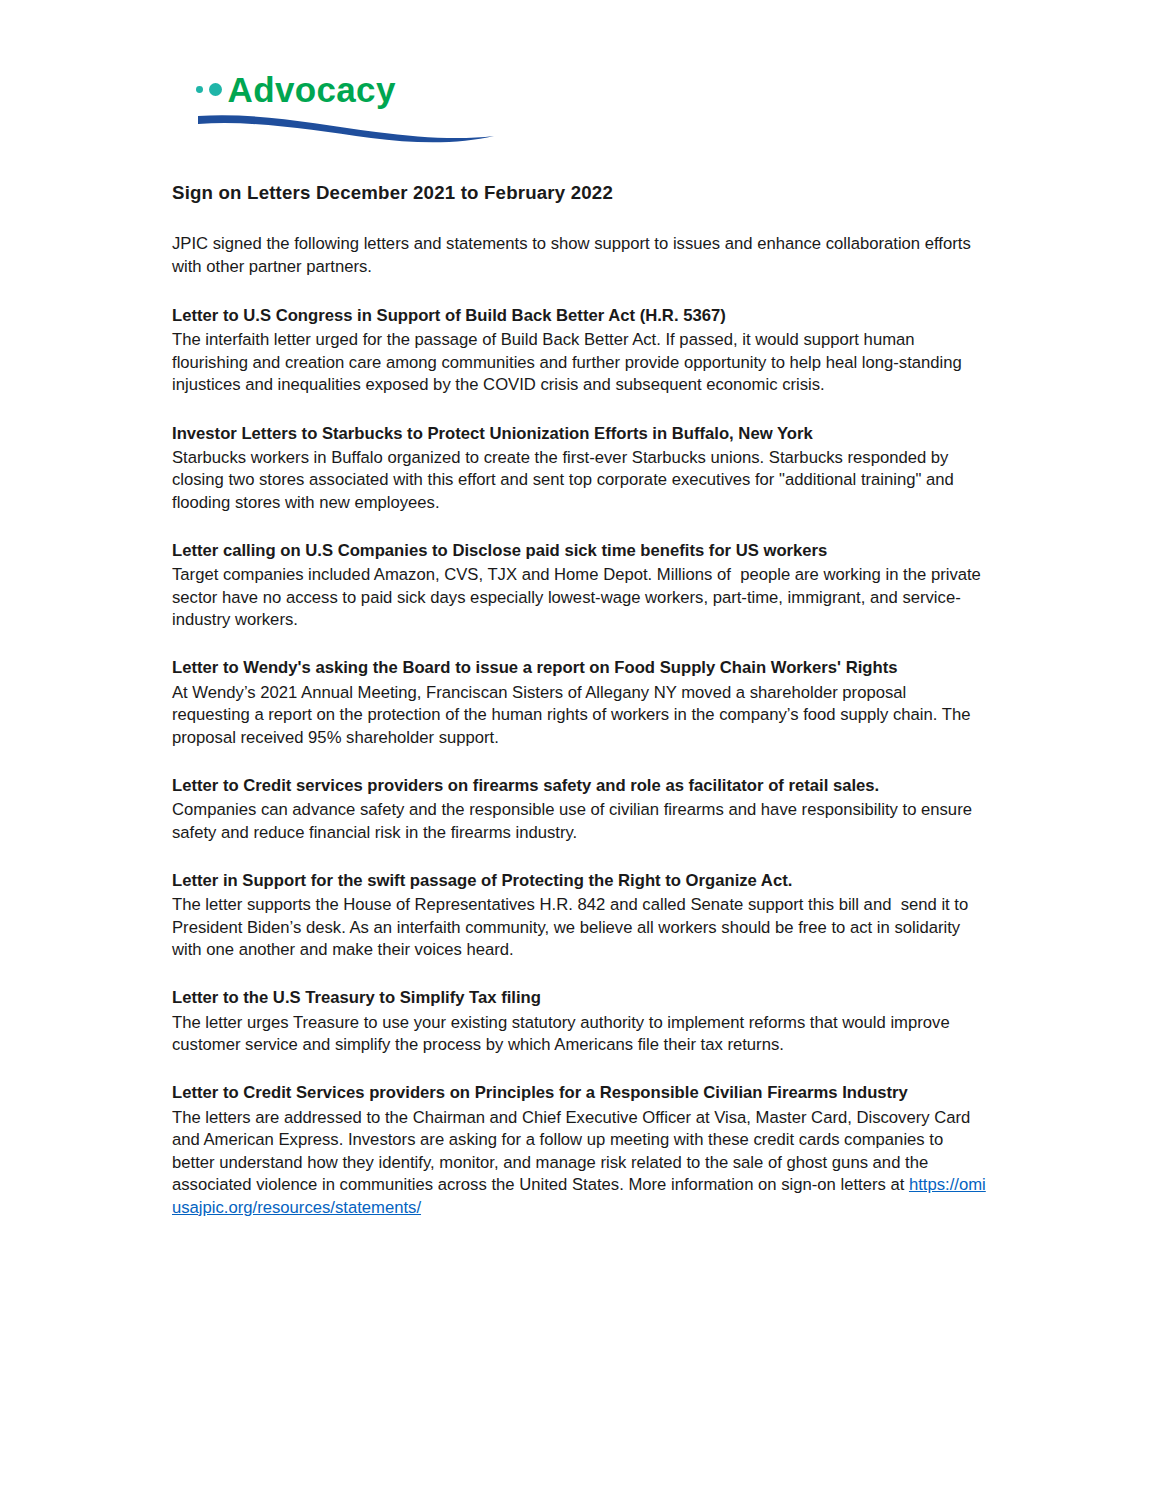Advocacy
Sign on Letters December 2021 to February 2022
JPIC signed the following letters and statements to show support to issues and enhance collaboration efforts with other partner partners.
Letter to U.S Congress in Support of Build Back Better Act (H.R. 5367)
The interfaith letter urged for the passage of Build Back Better Act. If passed, it would support human flourishing and creation care among communities and further provide opportunity to help heal long-standing injustices and inequalities exposed by the COVID crisis and subsequent economic crisis.
Investor Letters to Starbucks to Protect Unionization Efforts in Buffalo, New York
Starbucks workers in Buffalo organized to create the first-ever Starbucks unions. Starbucks responded by closing two stores associated with this effort and sent top corporate executives for "additional training" and flooding stores with new employees.
Letter calling on U.S Companies to Disclose paid sick time benefits for US workers
Target companies included Amazon, CVS, TJX and Home Depot. Millions of people are working in the private sector have no access to paid sick days especially lowest-wage workers, part-time, immigrant, and service-industry workers.
Letter to Wendy's asking the Board to issue a report on Food Supply Chain Workers' Rights
At Wendy’s 2021 Annual Meeting, Franciscan Sisters of Allegany NY moved a shareholder proposal requesting a report on the protection of the human rights of workers in the company’s food supply chain. The proposal received 95% shareholder support.
Letter to Credit services providers on firearms safety and role as facilitator of retail sales.
Companies can advance safety and the responsible use of civilian firearms and have responsibility to ensure safety and reduce financial risk in the firearms industry.
Letter in Support for the swift passage of Protecting the Right to Organize Act.
The letter supports the House of Representatives H.R. 842 and called Senate support this bill and send it to President Biden’s desk. As an interfaith community, we believe all workers should be free to act in solidarity with one another and make their voices heard.
Letter to the U.S Treasury to Simplify Tax filing
The letter urges Treasure to use your existing statutory authority to implement reforms that would improve customer service and simplify the process by which Americans file their tax returns.
Letter to Credit Services providers on Principles for a Responsible Civilian Firearms Industry
The letters are addressed to the Chairman and Chief Executive Officer at Visa, Master Card, Discovery Card and American Express. Investors are asking for a follow up meeting with these credit cards companies to better understand how they identify, monitor, and manage risk related to the sale of ghost guns and the associated violence in communities across the United States. More information on sign-on letters at https://omiusajpic.org/resources/statements/